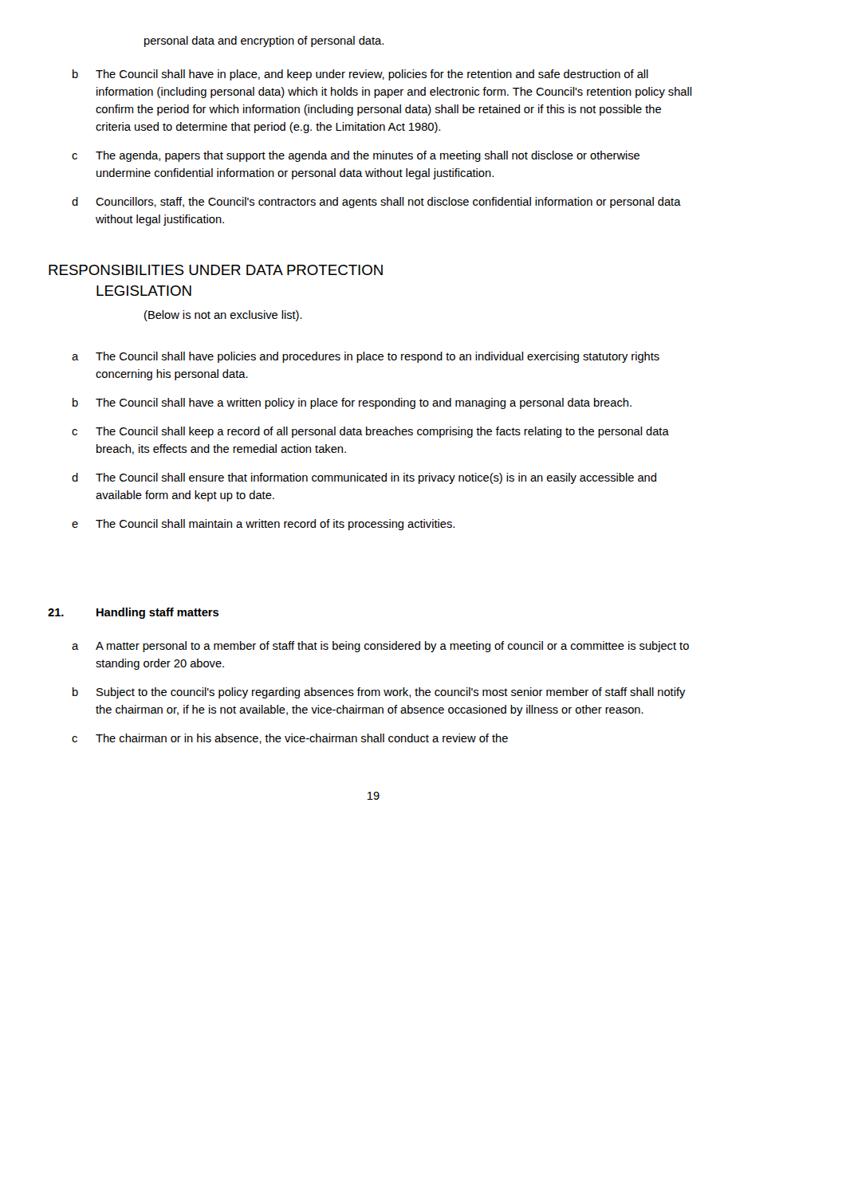personal data and encryption of personal data.
b
The Council shall have in place, and keep under review, policies for the retention and safe destruction of all information (including personal data) which it holds in paper and electronic form. The Council's retention policy shall confirm the period for which information (including personal data) shall be retained or if this is not possible the criteria used to determine that period (e.g. the Limitation Act 1980).
c
The agenda, papers that support the agenda and the minutes of a meeting shall not disclose or otherwise undermine confidential information or personal data without legal justification.
d
Councillors, staff, the Council's contractors and agents shall not disclose confidential information or personal data without legal justification.
RESPONSIBILITIES UNDER DATA PROTECTION LEGISLATION
(Below is not an exclusive list).
a
The Council shall have policies and procedures in place to respond to an individual exercising statutory rights concerning his personal data.
b
The Council shall have a written policy in place for responding to and managing a personal data breach.
c
The Council shall keep a record of all personal data breaches comprising the facts relating to the personal data breach, its effects and the remedial action taken.
d
The Council shall ensure that information communicated in its privacy notice(s) is in an easily accessible and available form and kept up to date.
e
The Council shall maintain a written record of its processing activities.
21. Handling staff matters
a
A matter personal to a member of staff that is being considered by a meeting of council or a committee is subject to standing order 20 above.
b
Subject to the council's policy regarding absences from work, the council's most senior member of staff shall notify the chairman or, if he is not available, the vice-chairman of absence occasioned by illness or other reason.
c
The chairman or in his absence, the vice-chairman shall conduct a review of the
19